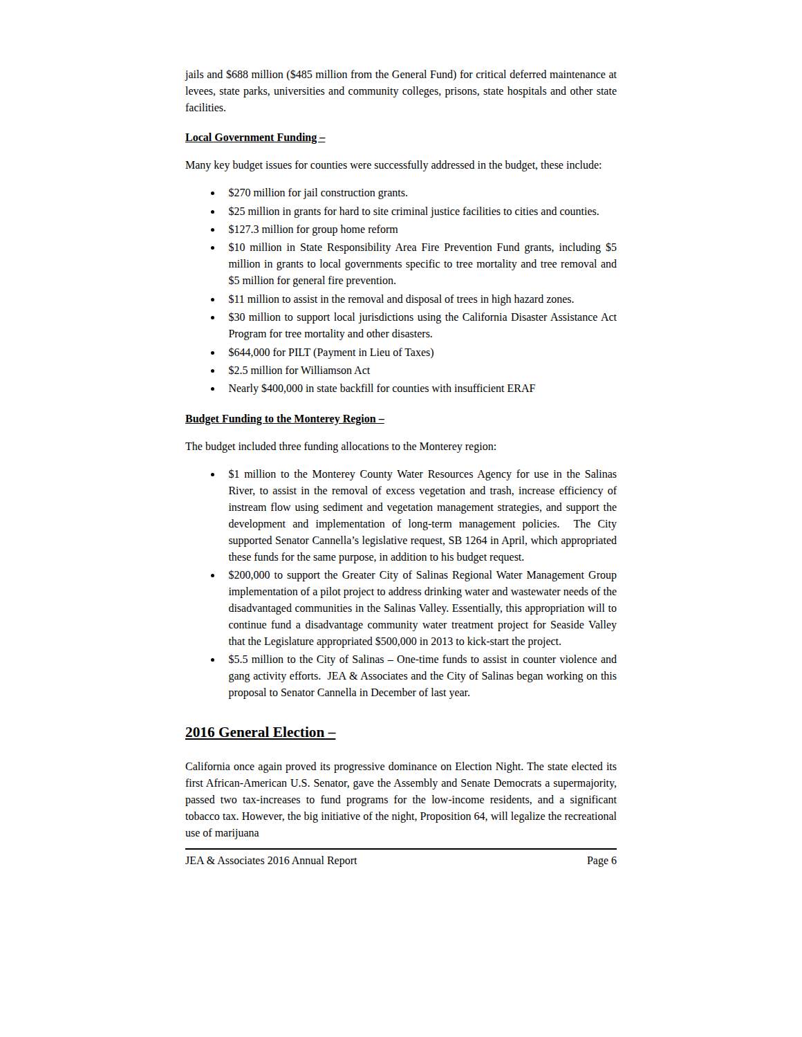jails and $688 million ($485 million from the General Fund) for critical deferred maintenance at levees, state parks, universities and community colleges, prisons, state hospitals and other state facilities.
Local Government Funding –
Many key budget issues for counties were successfully addressed in the budget, these include:
$270 million for jail construction grants.
$25 million in grants for hard to site criminal justice facilities to cities and counties.
$127.3 million for group home reform
$10 million in State Responsibility Area Fire Prevention Fund grants, including $5 million in grants to local governments specific to tree mortality and tree removal and $5 million for general fire prevention.
$11 million to assist in the removal and disposal of trees in high hazard zones.
$30 million to support local jurisdictions using the California Disaster Assistance Act Program for tree mortality and other disasters.
$644,000 for PILT (Payment in Lieu of Taxes)
$2.5 million for Williamson Act
Nearly $400,000 in state backfill for counties with insufficient ERAF
Budget Funding to the Monterey Region –
The budget included three funding allocations to the Monterey region:
$1 million to the Monterey County Water Resources Agency for use in the Salinas River, to assist in the removal of excess vegetation and trash, increase efficiency of instream flow using sediment and vegetation management strategies, and support the development and implementation of long-term management policies. The City supported Senator Cannella’s legislative request, SB 1264 in April, which appropriated these funds for the same purpose, in addition to his budget request.
$200,000 to support the Greater City of Salinas Regional Water Management Group implementation of a pilot project to address drinking water and wastewater needs of the disadvantaged communities in the Salinas Valley. Essentially, this appropriation will to continue fund a disadvantage community water treatment project for Seaside Valley that the Legislature appropriated $500,000 in 2013 to kick-start the project.
$5.5 million to the City of Salinas – One-time funds to assist in counter violence and gang activity efforts. JEA & Associates and the City of Salinas began working on this proposal to Senator Cannella in December of last year.
2016 General Election –
California once again proved its progressive dominance on Election Night. The state elected its first African-American U.S. Senator, gave the Assembly and Senate Democrats a supermajority, passed two tax-increases to fund programs for the low-income residents, and a significant tobacco tax. However, the big initiative of the night, Proposition 64, will legalize the recreational use of marijuana
JEA & Associates 2016 Annual Report Page 6